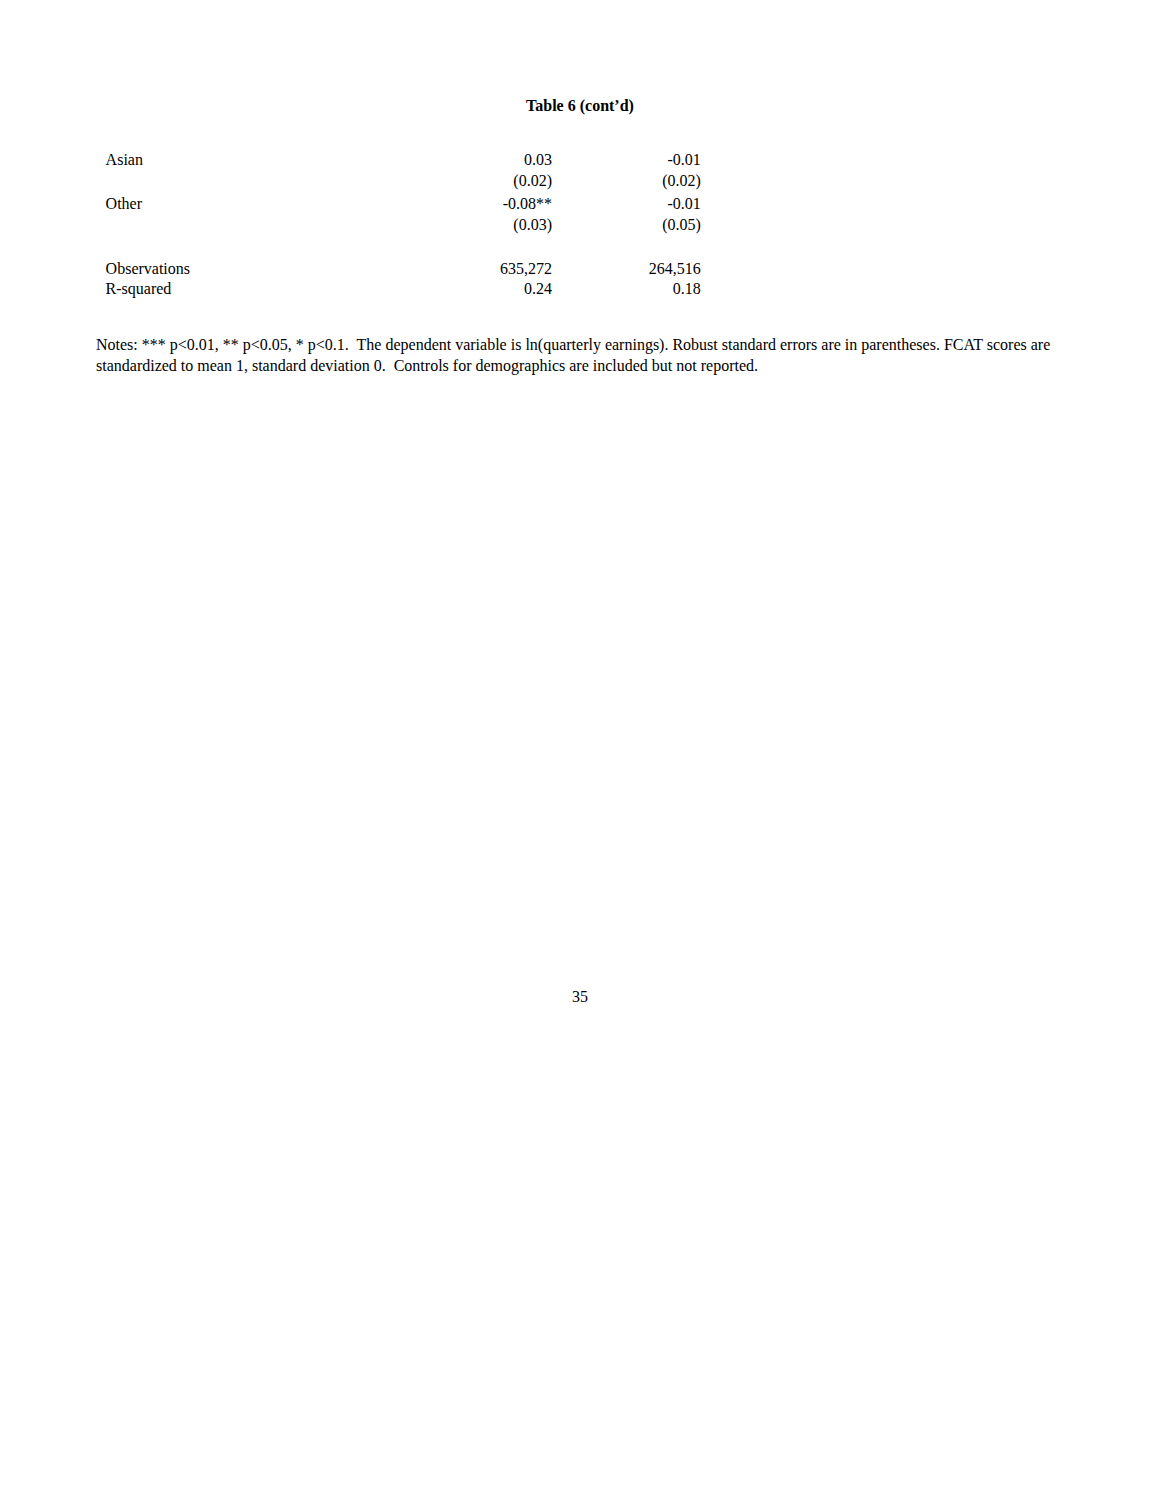Table 6 (cont’d)
| Asian | 0.03 | -0.01 |
| | (0.02) | (0.02) |
| Other | -0.08** | -0.01 |
| | (0.03) | (0.05) |
| Observations | 635,272 | 264,516 |
| R-squared | 0.24 | 0.18 |
Notes: *** p<0.01, ** p<0.05, * p<0.1. The dependent variable is ln(quarterly earnings). Robust standard errors are in parentheses. FCAT scores are standardized to mean 1, standard deviation 0. Controls for demographics are included but not reported.
35